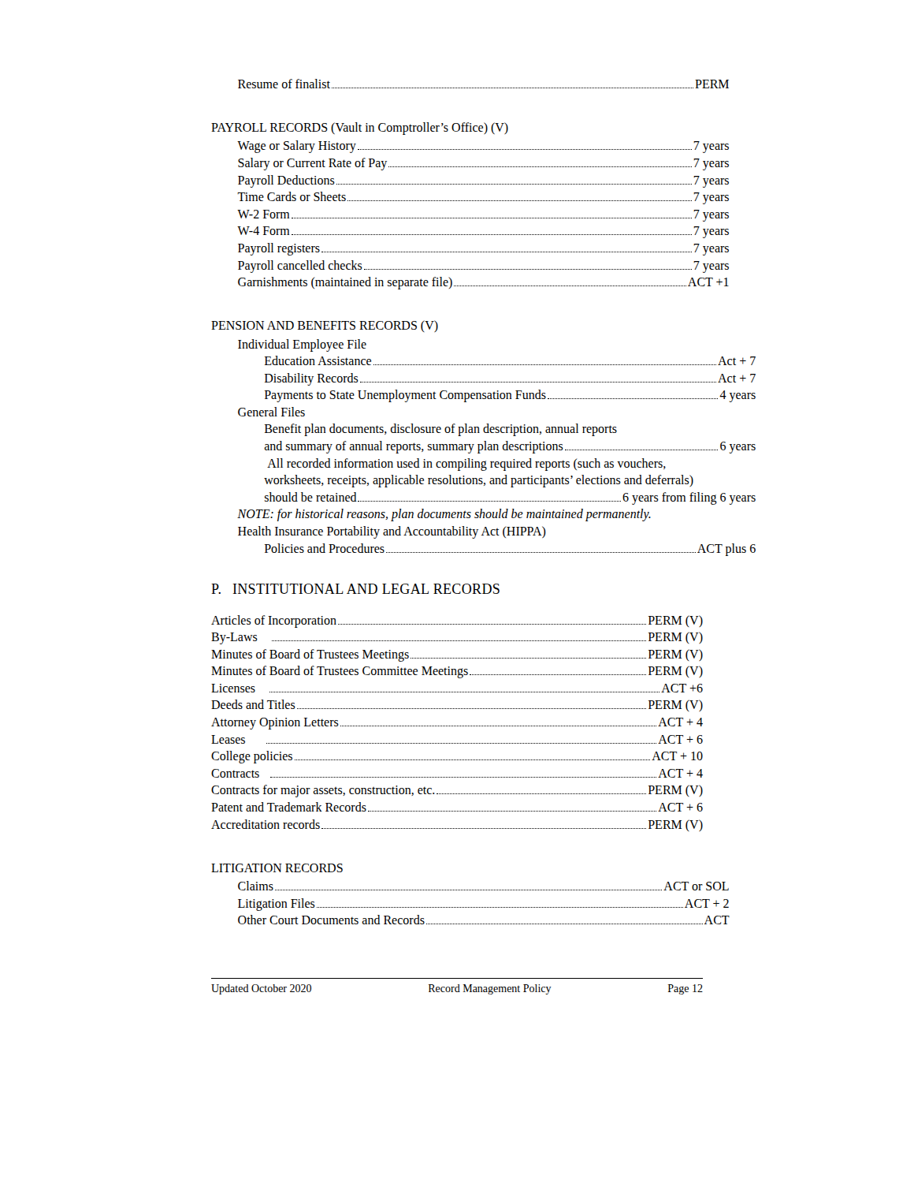Resume of finalist PERM
PAYROLL RECORDS (Vault in Comptroller’s Office) (V)
Wage or Salary History 7 years
Salary or Current Rate of Pay 7 years
Payroll Deductions 7 years
Time Cards or Sheets 7 years
W-2 Form 7 years
W-4 Form 7 years
Payroll registers 7 years
Payroll cancelled checks 7 years
Garnishments (maintained in separate file) ACT +1
PENSION AND BENEFITS RECORDS (V)
Individual Employee File
Education Assistance Act + 7
Disability Records Act + 7
Payments to State Unemployment Compensation Funds 4 years
General Files
Benefit plan documents, disclosure of plan description, annual reports
and summary of annual reports, summary plan descriptions 6 years
All recorded information used in compiling required reports (such as vouchers,
worksheets, receipts, applicable resolutions, and participants’ elections and deferrals)
should be retained 6 years from filing 6 years
NOTE: for historical reasons, plan documents should be maintained permanently.
Health Insurance Portability and Accountability Act (HIPPA)
Policies and Procedures ACT plus 6
P. INSTITUTIONAL AND LEGAL RECORDS
Articles of Incorporation PERM (V)
By-Laws PERM (V)
Minutes of Board of Trustees Meetings PERM (V)
Minutes of Board of Trustees Committee Meetings PERM (V)
Licenses ACT +6
Deeds and Titles PERM (V)
Attorney Opinion Letters ACT + 4
Leases ACT + 6
College policies ACT + 10
Contracts ACT + 4
Contracts for major assets, construction, etc. PERM (V)
Patent and Trademark Records ACT + 6
Accreditation records PERM (V)
LITIGATION RECORDS
Claims ACT or SOL
Litigation Files ACT + 2
Other Court Documents and Records ACT
Updated October 2020
Record Management Policy
Page 12